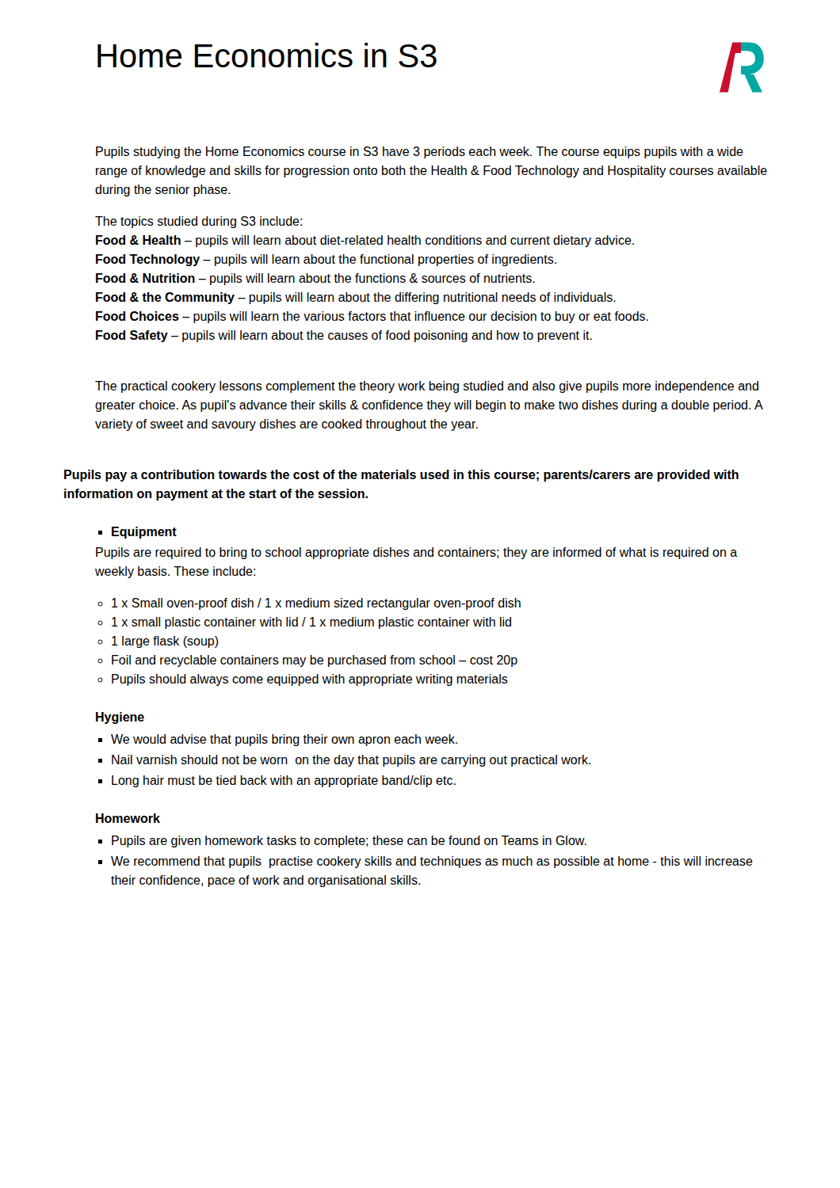Home Economics in S3
Pupils studying the Home Economics course in S3 have 3 periods each week. The course equips pupils with a wide range of knowledge and skills for progression onto both the Health & Food Technology and Hospitality courses available during the senior phase.
The topics studied during S3 include:
Food & Health – pupils will learn about diet-related health conditions and current dietary advice.
Food Technology – pupils will learn about the functional properties of ingredients.
Food & Nutrition – pupils will learn about the functions & sources of nutrients.
Food & the Community – pupils will learn about the differing nutritional needs of individuals.
Food Choices – pupils will learn the various factors that influence our decision to buy or eat foods.
Food Safety – pupils will learn about the causes of food poisoning and how to prevent it.
The practical cookery lessons complement the theory work being studied and also give pupils more independence and greater choice. As pupil's advance their skills & confidence they will begin to make two dishes during a double period. A variety of sweet and savoury dishes are cooked throughout the year.
Pupils pay a contribution towards the cost of the materials used in this course; parents/carers are provided with information on payment at the start of the session.
Equipment
Pupils are required to bring to school appropriate dishes and containers; they are informed of what is required on a weekly basis. These include:
1 x Small oven-proof dish / 1 x medium sized rectangular oven-proof dish
1 x small plastic container with lid / 1 x medium plastic container with lid
1 large flask (soup)
Foil and recyclable containers may be purchased from school – cost 20p
Pupils should always come equipped with appropriate writing materials
Hygiene
We would advise that pupils bring their own apron each week.
Nail varnish should not be worn on the day that pupils are carrying out practical work.
Long hair must be tied back with an appropriate band/clip etc.
Homework
Pupils are given homework tasks to complete; these can be found on Teams in Glow.
We recommend that pupils practise cookery skills and techniques as much as possible at home - this will increase their confidence, pace of work and organisational skills.